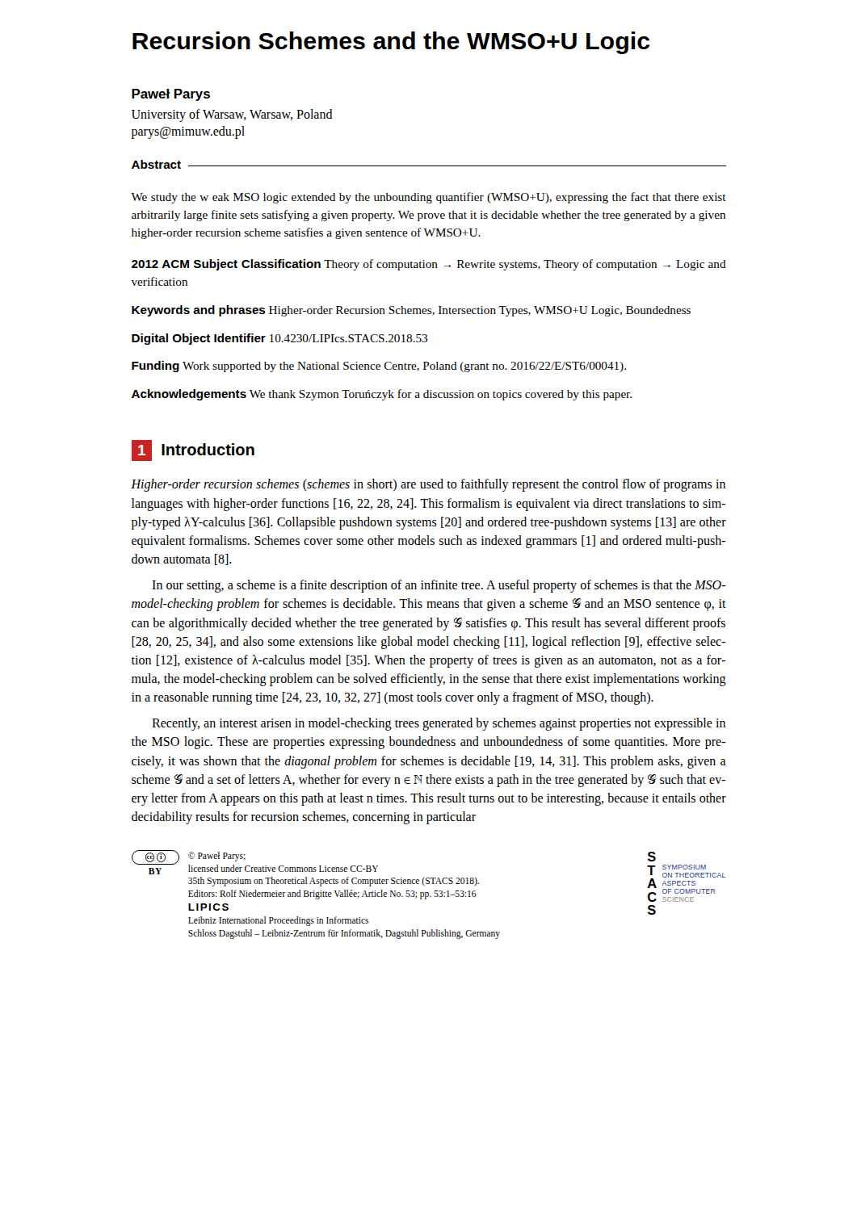Recursion Schemes and the WMSO+U Logic
Paweł Parys
University of Warsaw, Warsaw, Poland
parys@mimuw.edu.pl
Abstract
We study the w eak MSO logic extended by the unbounding quantifier (WMSO+U), expressing the fact that there exist arbitrarily large finite sets satisfying a given property. We prove that it is decidable whether the tree generated by a given higher-order recursion scheme satisfies a given sentence of WMSO+U.
2012 ACM Subject Classification Theory of computation → Rewrite systems, Theory of computation → Logic and verification
Keywords and phrases Higher-order Recursion Schemes, Intersection Types, WMSO+U Logic, Boundedness
Digital Object Identifier 10.4230/LIPIcs.STACS.2018.53
Funding Work supported by the National Science Centre, Poland (grant no. 2016/22/E/ST6/00041).
Acknowledgements We thank Szymon Toruńczyk for a discussion on topics covered by this paper.
1 Introduction
Higher-order recursion schemes (schemes in short) are used to faithfully represent the control flow of programs in languages with higher-order functions [16, 22, 28, 24]. This formalism is equivalent via direct translations to simply-typed λY-calculus [36]. Collapsible pushdown systems [20] and ordered tree-pushdown systems [13] are other equivalent formalisms. Schemes cover some other models such as indexed grammars [1] and ordered multi-pushdown automata [8].
In our setting, a scheme is a finite description of an infinite tree. A useful property of schemes is that the MSO-model-checking problem for schemes is decidable. This means that given a scheme 𝒢 and an MSO sentence φ, it can be algorithmically decided whether the tree generated by 𝒢 satisfies φ. This result has several different proofs [28, 20, 25, 34], and also some extensions like global model checking [11], logical reflection [9], effective selection [12], existence of λ-calculus model [35]. When the property of trees is given as an automaton, not as a formula, the model-checking problem can be solved efficiently, in the sense that there exist implementations working in a reasonable running time [24, 23, 10, 32, 27] (most tools cover only a fragment of MSO, though).
Recently, an interest arisen in model-checking trees generated by schemes against properties not expressible in the MSO logic. These are properties expressing boundedness and unboundedness of some quantities. More precisely, it was shown that the diagonal problem for schemes is decidable [19, 14, 31]. This problem asks, given a scheme 𝒢 and a set of letters A, whether for every n ∈ ℕ there exists a path in the tree generated by 𝒢 such that every letter from A appears on this path at least n times. This result turns out to be interesting, because it entails other decidability results for recursion schemes, concerning in particular
cc i
BY
© Paweł Parys;
licensed under Creative Commons License CC-BY
35th Symposium on Theoretical Aspects of Computer Science (STACS 2018).
Editors: Rolf Niedermeier and Brigitte Vallée; Article No. 53; pp. 53:1–53:16
LIPICS
Leibniz International Proceedings in Informatics
Schloss Dagstuhl – Leibniz-Zentrum für Informatik, Dagstuhl Publishing, Germany
S
T
A
C
S
Symposium
on Theoretical
Aspects
of Computer
Science